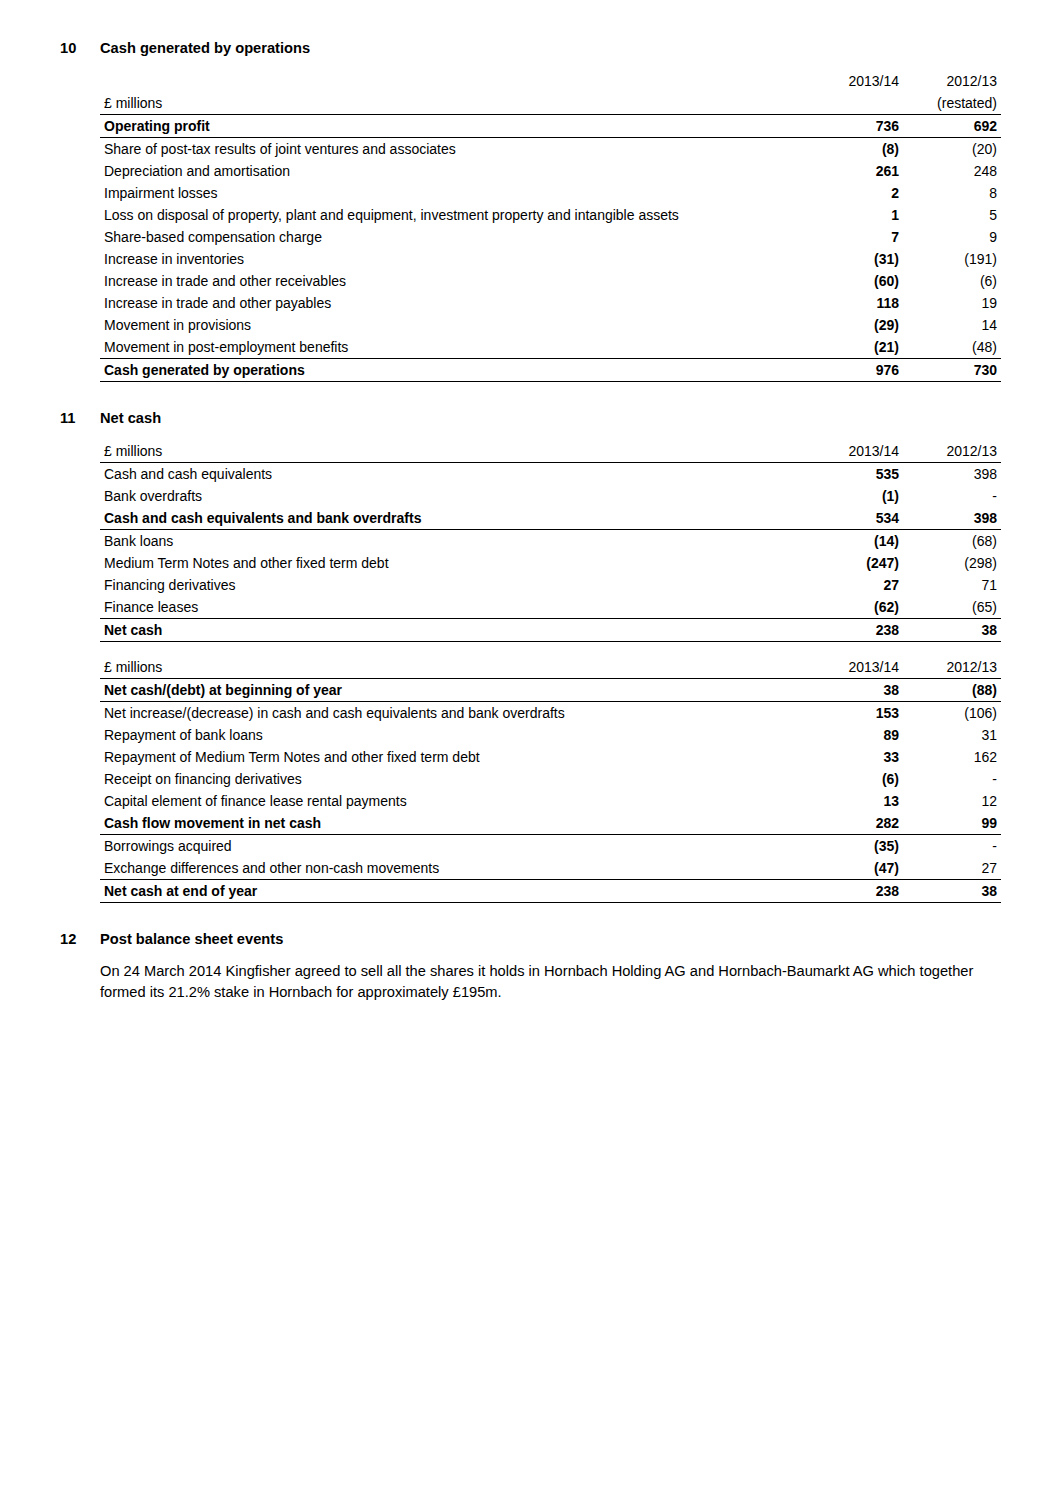10
Cash generated by operations
| | 2013/14 | 2012/13 |
| --- | --- | --- |
| £ millions | | (restated) |
| Operating profit | 736 | 692 |
| Share of post-tax results of joint ventures and associates | (8) | (20) |
| Depreciation and amortisation | 261 | 248 |
| Impairment losses | 2 | 8 |
| Loss on disposal of property, plant and equipment, investment property and intangible assets | 1 | 5 |
| Share-based compensation charge | 7 | 9 |
| Increase in inventories | (31) | (191) |
| Increase in trade and other receivables | (60) | (6) |
| Increase in trade and other payables | 118 | 19 |
| Movement in provisions | (29) | 14 |
| Movement in post-employment benefits | (21) | (48) |
| Cash generated by operations | 976 | 730 |
11
Net cash
| £ millions | 2013/14 | 2012/13 |
| --- | --- | --- |
| Cash and cash equivalents | 535 | 398 |
| Bank overdrafts | (1) | - |
| Cash and cash equivalents and bank overdrafts | 534 | 398 |
| Bank loans | (14) | (68) |
| Medium Term Notes and other fixed term debt | (247) | (298) |
| Financing derivatives | 27 | 71 |
| Finance leases | (62) | (65) |
| Net cash | 238 | 38 |
| £ millions | 2013/14 | 2012/13 |
| --- | --- | --- |
| Net cash/(debt) at beginning of year | 38 | (88) |
| Net increase/(decrease) in cash and cash equivalents and bank overdrafts | 153 | (106) |
| Repayment of bank loans | 89 | 31 |
| Repayment of Medium Term Notes and other fixed term debt | 33 | 162 |
| Receipt on financing derivatives | (6) | - |
| Capital element of finance lease rental payments | 13 | 12 |
| Cash flow movement in net cash | 282 | 99 |
| Borrowings acquired | (35) | - |
| Exchange differences and other non-cash movements | (47) | 27 |
| Net cash at end of year | 238 | 38 |
12
Post balance sheet events
On 24 March 2014 Kingfisher agreed to sell all the shares it holds in Hornbach Holding AG and Hornbach-Baumarkt AG which together formed its 21.2% stake in Hornbach for approximately £195m.